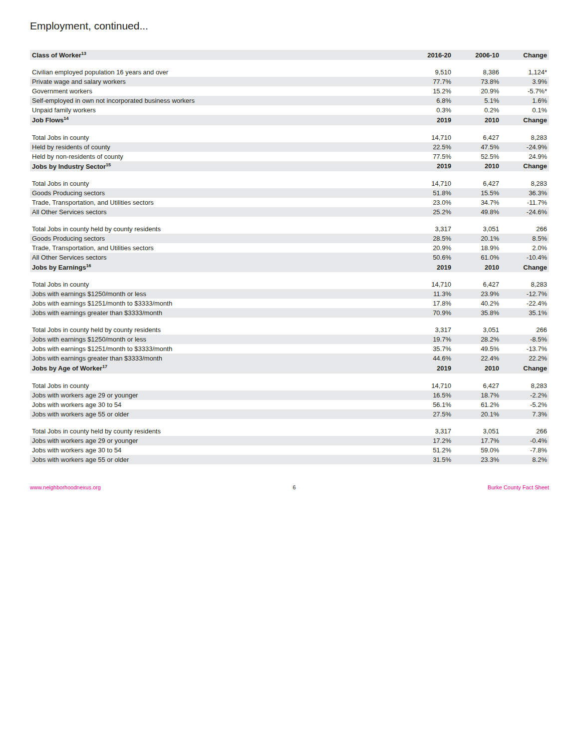Employment, continued...
| Class of Worker 13 | 2016-20 | 2006-10 | Change |
| --- | --- | --- | --- |
| Civilian employed population 16 years and over | 9,510 | 8,386 | 1,124* |
| Private wage and salary workers | 77.7% | 73.8% | 3.9% |
| Government workers | 15.2% | 20.9% | -5.7%* |
| Self-employed in own not incorporated business workers | 6.8% | 5.1% | 1.6% |
| Unpaid family workers | 0.3% | 0.2% | 0.1% |
| Job Flows 14 | 2019 | 2010 | Change |
| Total Jobs in county | 14,710 | 6,427 | 8,283 |
| Held by residents of county | 22.5% | 47.5% | -24.9% |
| Held by non-residents of county | 77.5% | 52.5% | 24.9% |
| Jobs by Industry Sector 15 | 2019 | 2010 | Change |
| Total Jobs in county | 14,710 | 6,427 | 8,283 |
| Goods Producing sectors | 51.8% | 15.5% | 36.3% |
| Trade, Transportation, and Utilities sectors | 23.0% | 34.7% | -11.7% |
| All Other Services sectors | 25.2% | 49.8% | -24.6% |
| Total Jobs in county held by county residents | 3,317 | 3,051 | 266 |
| Goods Producing sectors | 28.5% | 20.1% | 8.5% |
| Trade, Transportation, and Utilities sectors | 20.9% | 18.9% | 2.0% |
| All Other Services sectors | 50.6% | 61.0% | -10.4% |
| Jobs by Earnings 16 | 2019 | 2010 | Change |
| Total Jobs in county | 14,710 | 6,427 | 8,283 |
| Jobs with earnings $1250/month or less | 11.3% | 23.9% | -12.7% |
| Jobs with earnings $1251/month to $3333/month | 17.8% | 40.2% | -22.4% |
| Jobs with earnings greater than $3333/month | 70.9% | 35.8% | 35.1% |
| Total Jobs in county held by county residents | 3,317 | 3,051 | 266 |
| Jobs with earnings $1250/month or less | 19.7% | 28.2% | -8.5% |
| Jobs with earnings $1251/month to $3333/month | 35.7% | 49.5% | -13.7% |
| Jobs with earnings greater than $3333/month | 44.6% | 22.4% | 22.2% |
| Jobs by Age of Worker 17 | 2019 | 2010 | Change |
| Total Jobs in county | 14,710 | 6,427 | 8,283 |
| Jobs with workers age 29 or younger | 16.5% | 18.7% | -2.2% |
| Jobs with workers age 30 to 54 | 56.1% | 61.2% | -5.2% |
| Jobs with workers age 55 or older | 27.5% | 20.1% | 7.3% |
| Total Jobs in county held by county residents | 3,317 | 3,051 | 266 |
| Jobs with workers age 29 or younger | 17.2% | 17.7% | -0.4% |
| Jobs with workers age 30 to 54 | 51.2% | 59.0% | -7.8% |
| Jobs with workers age 55 or older | 31.5% | 23.3% | 8.2% |
www.neighborhoodnexus.org
6
Burke County Fact Sheet